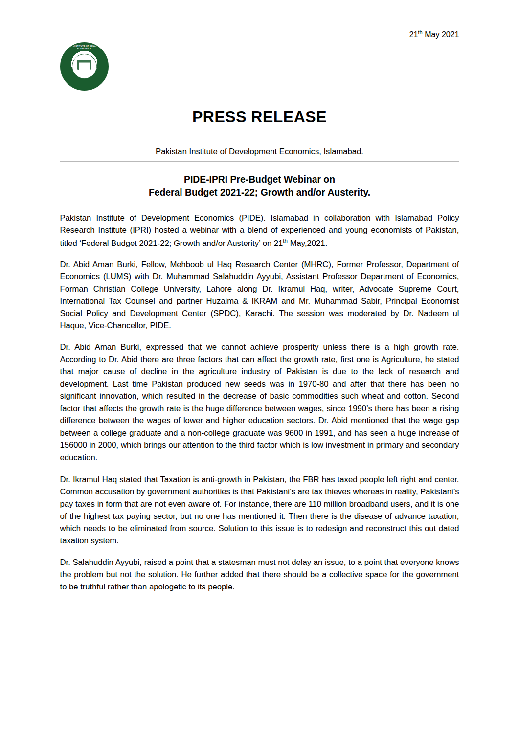21th May 2021
PRESS RELEASE
Pakistan Institute of Development Economics, Islamabad.
PIDE-IPRI Pre-Budget Webinar on
Federal Budget 2021-22; Growth and/or Austerity.
Pakistan Institute of Development Economics (PIDE), Islamabad in collaboration with Islamabad Policy Research Institute (IPRI) hosted a webinar with a blend of experienced and young economists of Pakistan, titled ‘Federal Budget 2021-22; Growth and/or Austerity’ on 21th May,2021.
Dr. Abid Aman Burki, Fellow, Mehboob ul Haq Research Center (MHRC), Former Professor, Department of Economics (LUMS) with Dr. Muhammad Salahuddin Ayyubi, Assistant Professor Department of Economics, Forman Christian College University, Lahore along Dr. Ikramul Haq, writer, Advocate Supreme Court, International Tax Counsel and partner Huzaima & IKRAM and Mr. Muhammad Sabir, Principal Economist Social Policy and Development Center (SPDC), Karachi. The session was moderated by Dr. Nadeem ul Haque, Vice-Chancellor, PIDE.
Dr. Abid Aman Burki, expressed that we cannot achieve prosperity unless there is a high growth rate. According to Dr. Abid there are three factors that can affect the growth rate, first one is Agriculture, he stated that major cause of decline in the agriculture industry of Pakistan is due to the lack of research and development. Last time Pakistan produced new seeds was in 1970-80 and after that there has been no significant innovation, which resulted in the decrease of basic commodities such wheat and cotton. Second factor that affects the growth rate is the huge difference between wages, since 1990’s there has been a rising difference between the wages of lower and higher education sectors. Dr. Abid mentioned that the wage gap between a college graduate and a non-college graduate was 9600 in 1991, and has seen a huge increase of 156000 in 2000, which brings our attention to the third factor which is low investment in primary and secondary education.
Dr. Ikramul Haq stated that Taxation is anti-growth in Pakistan, the FBR has taxed people left right and center. Common accusation by government authorities is that Pakistani’s are tax thieves whereas in reality, Pakistani’s pay taxes in form that are not even aware of. For instance, there are 110 million broadband users, and it is one of the highest tax paying sector, but no one has mentioned it. Then there is the disease of advance taxation, which needs to be eliminated from source. Solution to this issue is to redesign and reconstruct this out dated taxation system.
Dr. Salahuddin Ayyubi, raised a point that a statesman must not delay an issue, to a point that everyone knows the problem but not the solution. He further added that there should be a collective space for the government to be truthful rather than apologetic to its people.